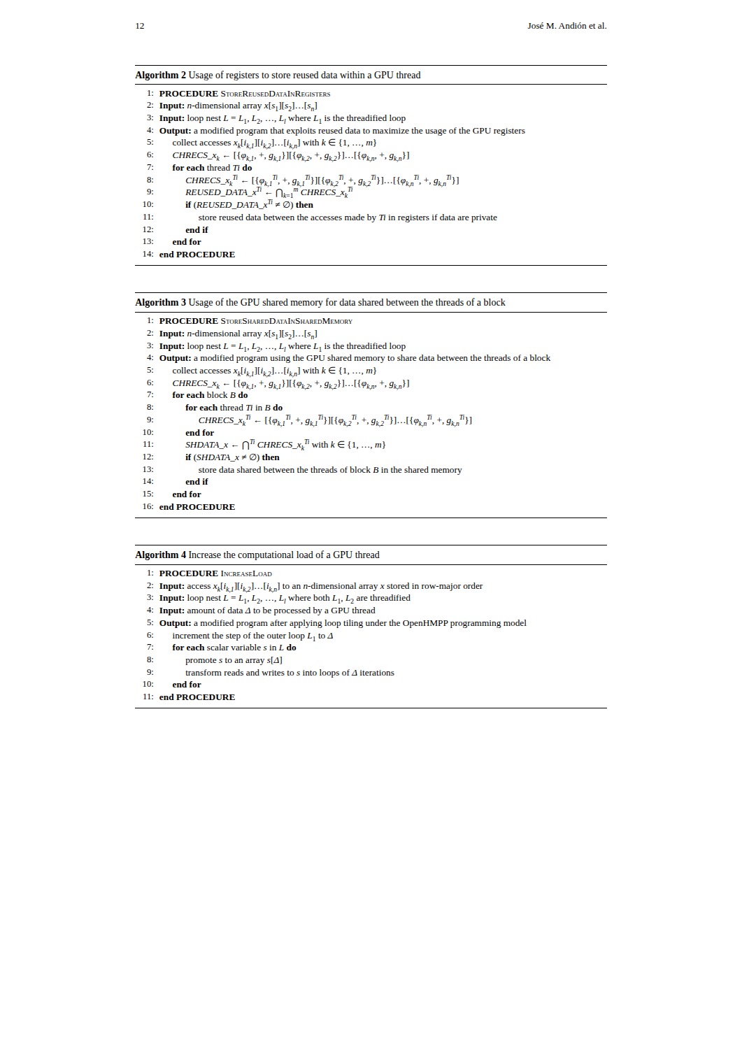12 José M. Andión et al.
Algorithm 2 Usage of registers to store reused data within a GPU thread
PROCEDURE StoreReusedDataInRegisters
Input: n-dimensional array x[s1][s2]…[sn]
Input: loop nest L = L1, L2, …, Ll where L1 is the threadified loop
Output: a modified program that exploits reused data to maximize the usage of the GPU registers
collect accesses xk[ik,1][ik,2]…[ik,n] with k ∈ {1, …, m}
CHRECS_xk ← [{φk,1, +, gk,1}][{φk,2, +, gk,2}]…[{φk,n, +, gk,n}]
for each thread Ti do
CHRECS_xkTi ← [{φk,1Ti, +, gk,1Ti}][{φk,2Ti, +, gk,2Ti}]…[{φk,nTi, +, gk,nTi}]
REUSED_DATA_xTi ← ⋂k=1m CHRECS_xkTi
if (REUSED_DATA_xTi ≠ ∅) then
store reused data between the accesses made by Ti in registers if data are private
end if
end for
end PROCEDURE
Algorithm 3 Usage of the GPU shared memory for data shared between the threads of a block
PROCEDURE StoreSharedDataInSharedMemory
Input: n-dimensional array x[s1][s2]…[sn]
Input: loop nest L = L1, L2, …, Ll where L1 is the threadified loop
Output: a modified program using the GPU shared memory to share data between the threads of a block
collect accesses xk[ik,1][ik,2]…[ik,n] with k ∈ {1, …, m}
CHRECS_xk ← [{φk,1, +, gk,1}][{φk,2, +, gk,2}]…[{φk,n, +, gk,n}]
for each block B do
for each thread Ti in B do
CHRECS_xkTi ← [{φk,1Ti, +, gk,1Ti}][{φk,2Ti, +, gk,2Ti}]…[{φk,nTi, +, gk,nTi}]
end for
SHDATA_x ← ⋂Ti CHRECS_xkTi with k ∈ {1, …, m}
if (SHDATA_x ≠ ∅) then
store data shared between the threads of block B in the shared memory
end if
end for
end PROCEDURE
Algorithm 4 Increase the computational load of a GPU thread
PROCEDURE IncreaseLoad
Input: access xk[ik,1][ik,2]…[ik,n] to an n-dimensional array x stored in row-major order
Input: loop nest L = L1, L2, …, Ll where both L1, L2 are threadified
Input: amount of data Δ to be processed by a GPU thread
Output: a modified program after applying loop tiling under the OpenHMPP programming model
increment the step of the outer loop L1 to Δ
for each scalar variable s in L do
promote s to an array s[Δ]
transform reads and writes to s into loops of Δ iterations
end for
end PROCEDURE